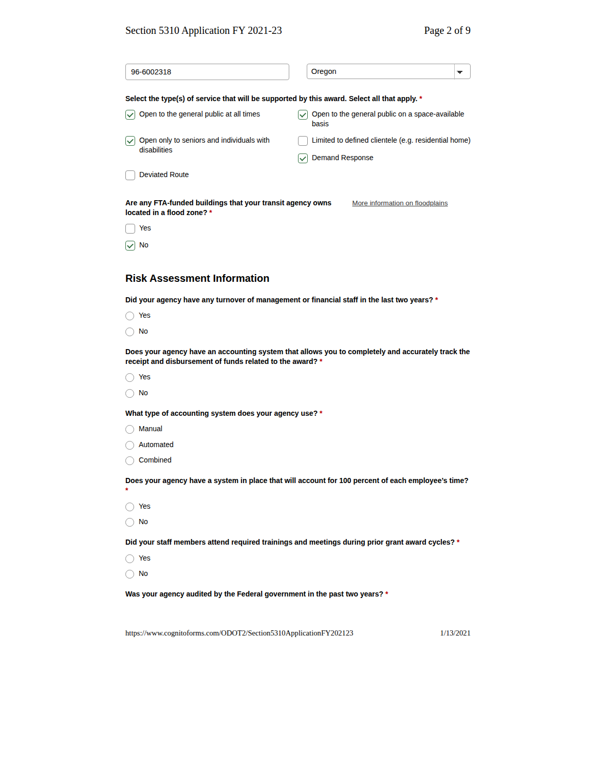Section 5310 Application FY 2021-23
Page 2 of 9
Oregon
Select the type(s) of service that will be supported by this award. Select all that apply. *
Open to the general public at all times
Open to the general public on a space-available basis
Open only to seniors and individuals with disabilities
Limited to defined clientele (e.g. residential home)
Demand Response
Deviated Route
Are any FTA-funded buildings that your transit agency owns located in a flood zone? *
Yes
No
More information on floodplains
Risk Assessment Information
Did your agency have any turnover of management or financial staff in the last two years? *
Yes
No
Does your agency have an accounting system that allows you to completely and accurately track the receipt and disbursement of funds related to the award? *
Yes
No
What type of accounting system does your agency use? *
Manual
Automated
Combined
Does your agency have a system in place that will account for 100 percent of each employee’s time? *
Yes
No
Did your staff members attend required trainings and meetings during prior grant award cycles? *
Yes
No
Was your agency audited by the Federal government in the past two years? *
https://www.cognitoforms.com/ODOT2/Section5310ApplicationFY202123
1/13/2021